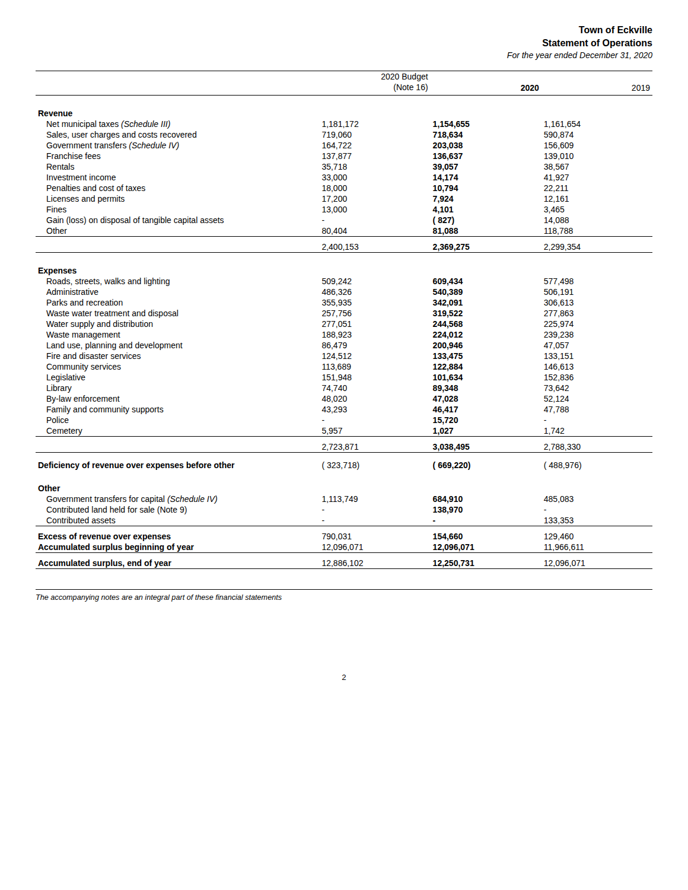Town of Eckville
Statement of Operations
For the year ended December 31, 2020
| | 2020 Budget (Note 16) | 2020 | 2019 |
| --- | --- | --- | --- |
| Revenue | | | |
| Net municipal taxes (Schedule III) | 1,181,172 | 1,154,655 | 1,161,654 |
| Sales, user charges and costs recovered | 719,060 | 718,634 | 590,874 |
| Government transfers (Schedule IV) | 164,722 | 203,038 | 156,609 |
| Franchise fees | 137,877 | 136,637 | 139,010 |
| Rentals | 35,718 | 39,057 | 38,567 |
| Investment income | 33,000 | 14,174 | 41,927 |
| Penalties and cost of taxes | 18,000 | 10,794 | 22,211 |
| Licenses and permits | 17,200 | 7,924 | 12,161 |
| Fines | 13,000 | 4,101 | 3,465 |
| Gain (loss) on disposal of tangible capital assets | - | ( 827) | 14,088 |
| Other | 80,404 | 81,088 | 118,788 |
| | 2,400,153 | 2,369,275 | 2,299,354 |
| Expenses | | | |
| Roads, streets, walks and lighting | 509,242 | 609,434 | 577,498 |
| Administrative | 486,326 | 540,389 | 506,191 |
| Parks and recreation | 355,935 | 342,091 | 306,613 |
| Waste water treatment and disposal | 257,756 | 319,522 | 277,863 |
| Water supply and distribution | 277,051 | 244,568 | 225,974 |
| Waste management | 188,923 | 224,012 | 239,238 |
| Land use, planning and development | 86,479 | 200,946 | 47,057 |
| Fire and disaster services | 124,512 | 133,475 | 133,151 |
| Community services | 113,689 | 122,884 | 146,613 |
| Legislative | 151,948 | 101,634 | 152,836 |
| Library | 74,740 | 89,348 | 73,642 |
| By-law enforcement | 48,020 | 47,028 | 52,124 |
| Family and community supports | 43,293 | 46,417 | 47,788 |
| Police | - | 15,720 | - |
| Cemetery | 5,957 | 1,027 | 1,742 |
| | 2,723,871 | 3,038,495 | 2,788,330 |
| Deficiency of revenue over expenses before other | ( 323,718) | ( 669,220) | ( 488,976) |
| Other | | | |
| Government transfers for capital (Schedule IV) | 1,113,749 | 684,910 | 485,083 |
| Contributed land held for sale (Note 9) | - | 138,970 | - |
| Contributed assets | - | - | 133,353 |
| Excess of revenue over expenses | 790,031 | 154,660 | 129,460 |
| Accumulated surplus beginning of year | 12,096,071 | 12,096,071 | 11,966,611 |
| Accumulated surplus, end of year | 12,886,102 | 12,250,731 | 12,096,071 |
The accompanying notes are an integral part of these financial statements
2